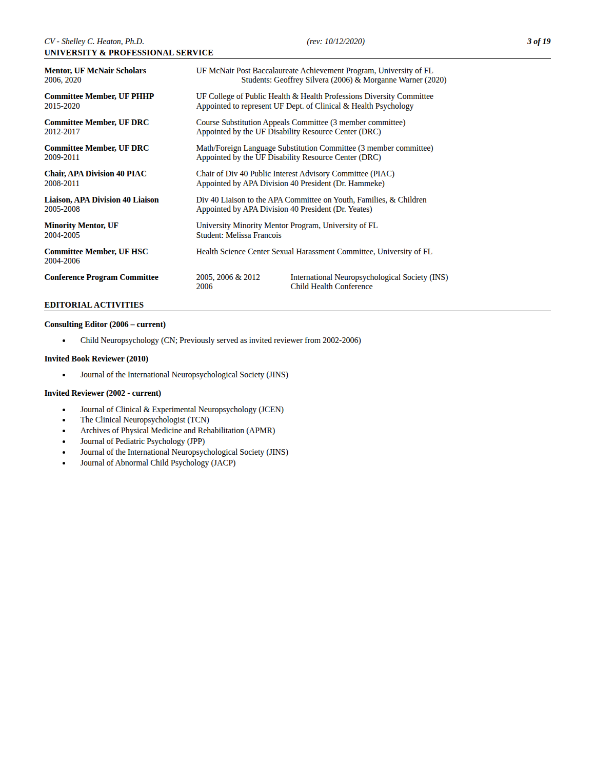CV - Shelley C. Heaton, Ph.D. (rev: 10/12/2020) 3 of 19
University & Professional Service
| Mentor, UF McNair Scholars 2006, 2020 | UF McNair Post Baccalaureate Achievement Program, University of FL Students: Geoffrey Silvera (2006) & Morganne Warner (2020) |
| Committee Member, UF PHHP 2015-2020 | UF College of Public Health & Health Professions Diversity Committee Appointed to represent UF Dept. of Clinical & Health Psychology |
| Committee Member, UF DRC 2012-2017 | Course Substitution Appeals Committee (3 member committee) Appointed by the UF Disability Resource Center (DRC) |
| Committee Member, UF DRC 2009-2011 | Math/Foreign Language Substitution Committee (3 member committee) Appointed by the UF Disability Resource Center (DRC) |
| Chair, APA Division 40 PIAC 2008-2011 | Chair of Div 40 Public Interest Advisory Committee (PIAC) Appointed by APA Division 40 President (Dr. Hammeke) |
| Liaison, APA Division 40 Liaison 2005-2008 | Div 40 Liaison to the APA Committee on Youth, Families, & Children Appointed by APA Division 40 President (Dr. Yeates) |
| Minority Mentor, UF 2004-2005 | University Minority Mentor Program, University of FL Student: Melissa Francois |
| Committee Member, UF HSC 2004-2006 | Health Science Center Sexual Harassment Committee, University of FL |
| Conference Program Committee | / 2005, 2006 & 2012 / International Neuropsychological Society (INS) / / 2006 / Child Health Conference / |
Editorial Activities
Consulting Editor (2006 – current)
Child Neuropsychology (CN; Previously served as invited reviewer from 2002-2006)
Invited Book Reviewer (2010)
Journal of the International Neuropsychological Society (JINS)
Invited Reviewer (2002 - current)
Journal of Clinical & Experimental Neuropsychology (JCEN)
The Clinical Neuropsychologist (TCN)
Archives of Physical Medicine and Rehabilitation (APMR)
Journal of Pediatric Psychology (JPP)
Journal of the International Neuropsychological Society (JINS)
Journal of Abnormal Child Psychology (JACP)